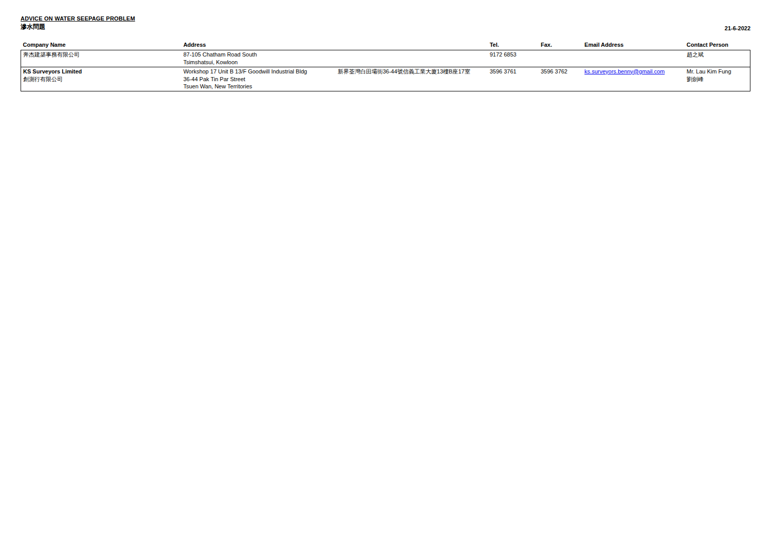ADVICE ON WATER SEEPAGE PROBLEM
滲水問題
21-6-2022
| Company Name | Address | Tel. | Fax. | Email Address | Contact Person |
| --- | --- | --- | --- | --- | --- |
| 奔杰建築事務有限公司 | 87-105 Chatham Road South Tsimshatsui, Kowloon | 9172 6853 | | | 趙之斌 |
| KS Surveyors Limited 創測行有限公司 | Workshop 17 Unit B 13/F Goodwill Industrial Bldg 新界荃灣白田壩街36-44號信義工業大廈13樓B座17室 36-44 Pak Tin Par Street Tsuen Wan, New Territories | 3596 3761 | 3596 3762 | ks.surveyors.benny@gmail.com | Mr. Lau Kim Fung 劉劍峰 |